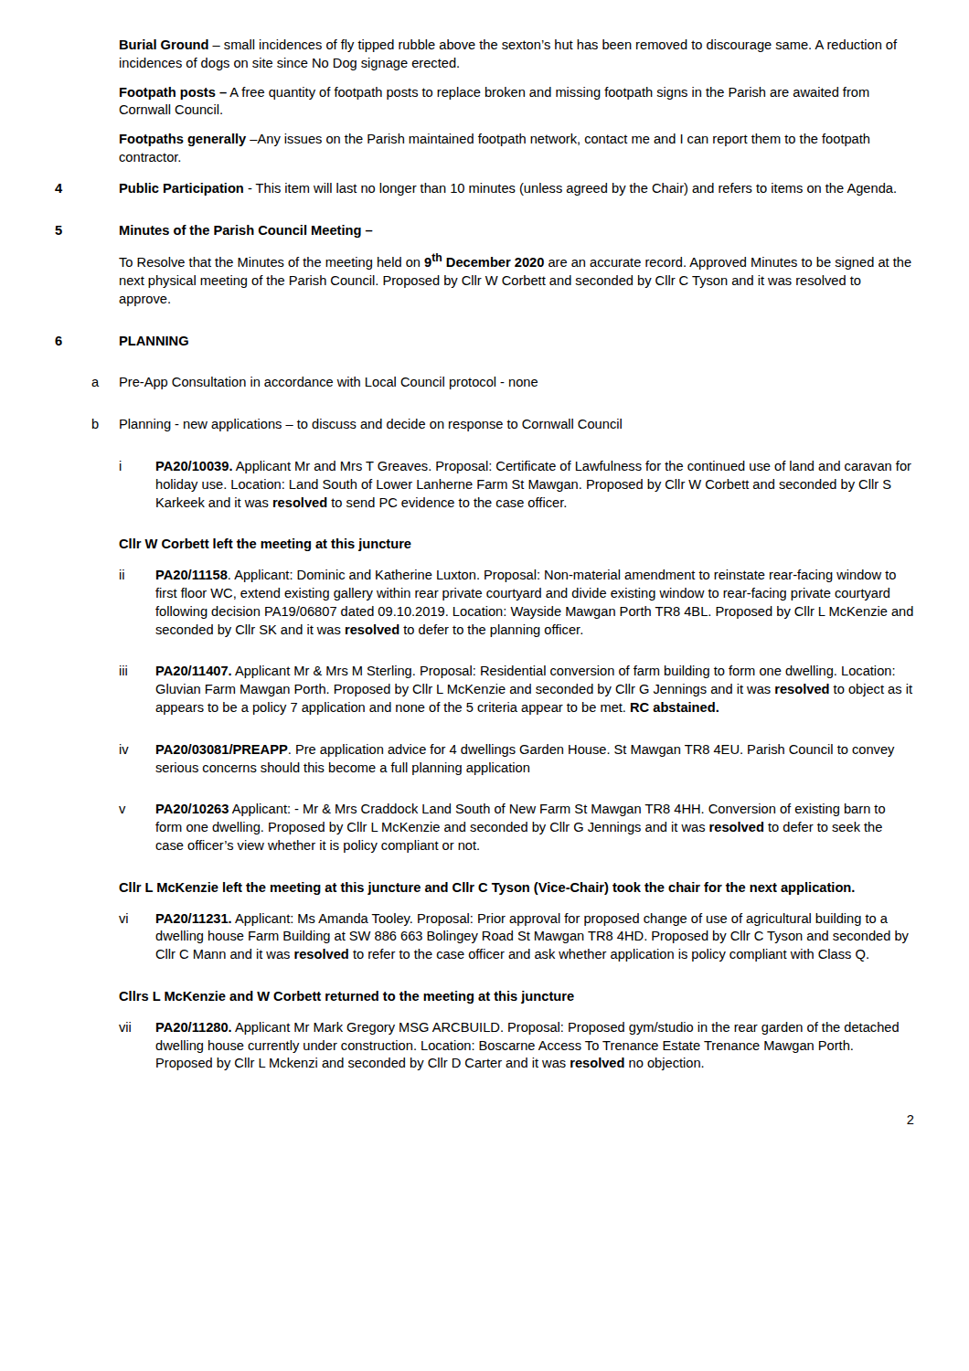Burial Ground – small incidences of fly tipped rubble above the sexton’s hut has been removed to discourage same. A reduction of incidences of dogs on site since No Dog signage erected.
Footpath posts – A free quantity of footpath posts to replace broken and missing footpath signs in the Parish are awaited from Cornwall Council.
Footpaths generally –Any issues on the Parish maintained footpath network, contact me and I can report them to the footpath contractor.
4
Public Participation - This item will last no longer than 10 minutes (unless agreed by the Chair) and refers to items on the Agenda.
5
Minutes of the Parish Council Meeting –
To Resolve that the Minutes of the meeting held on 9th December 2020 are an accurate record. Approved Minutes to be signed at the next physical meeting of the Parish Council. Proposed by Cllr W Corbett and seconded by Cllr C Tyson and it was resolved to approve.
6
PLANNING
a
Pre-App Consultation in accordance with Local Council protocol - none
b
Planning - new applications – to discuss and decide on response to Cornwall Council
i
PA20/10039. Applicant Mr and Mrs T Greaves. Proposal: Certificate of Lawfulness for the continued use of land and caravan for holiday use. Location: Land South of Lower Lanherne Farm St Mawgan. Proposed by Cllr W Corbett and seconded by Cllr S Karkeek and it was resolved to send PC evidence to the case officer.
Cllr W Corbett left the meeting at this juncture
ii
PA20/11158. Applicant: Dominic and Katherine Luxton. Proposal: Non-material amendment to reinstate rear-facing window to first floor WC, extend existing gallery within rear private courtyard and divide existing window to rear-facing private courtyard following decision PA19/06807 dated 09.10.2019. Location: Wayside Mawgan Porth TR8 4BL. Proposed by Cllr L McKenzie and seconded by Cllr SK and it was resolved to defer to the planning officer.
iii
PA20/11407. Applicant Mr & Mrs M Sterling. Proposal: Residential conversion of farm building to form one dwelling. Location: Gluvian Farm Mawgan Porth. Proposed by Cllr L McKenzie and seconded by Cllr G Jennings and it was resolved to object as it appears to be a policy 7 application and none of the 5 criteria appear to be met. RC abstained.
iv
PA20/03081/PREAPP. Pre application advice for 4 dwellings Garden House. St Mawgan TR8 4EU. Parish Council to convey serious concerns should this become a full planning application
v
PA20/10263 Applicant: - Mr & Mrs Craddock Land South of New Farm St Mawgan TR8 4HH. Conversion of existing barn to form one dwelling. Proposed by Cllr L McKenzie and seconded by Cllr G Jennings and it was resolved to defer to seek the case officer’s view whether it is policy compliant or not.
Cllr L McKenzie left the meeting at this juncture and Cllr C Tyson (Vice-Chair) took the chair for the next application.
vi
PA20/11231. Applicant: Ms Amanda Tooley. Proposal: Prior approval for proposed change of use of agricultural building to a dwelling house Farm Building at SW 886 663 Bolingey Road St Mawgan TR8 4HD. Proposed by Cllr C Tyson and seconded by Cllr C Mann and it was resolved to refer to the case officer and ask whether application is policy compliant with Class Q.
Cllrs L McKenzie and W Corbett returned to the meeting at this juncture
vii
PA20/11280. Applicant Mr Mark Gregory MSG ARCBUILD. Proposal: Proposed gym/studio in the rear garden of the detached dwelling house currently under construction. Location: Boscarne Access To Trenance Estate Trenance Mawgan Porth. Proposed by Cllr L Mckenzi and seconded by Cllr D Carter and it was resolved no objection.
2